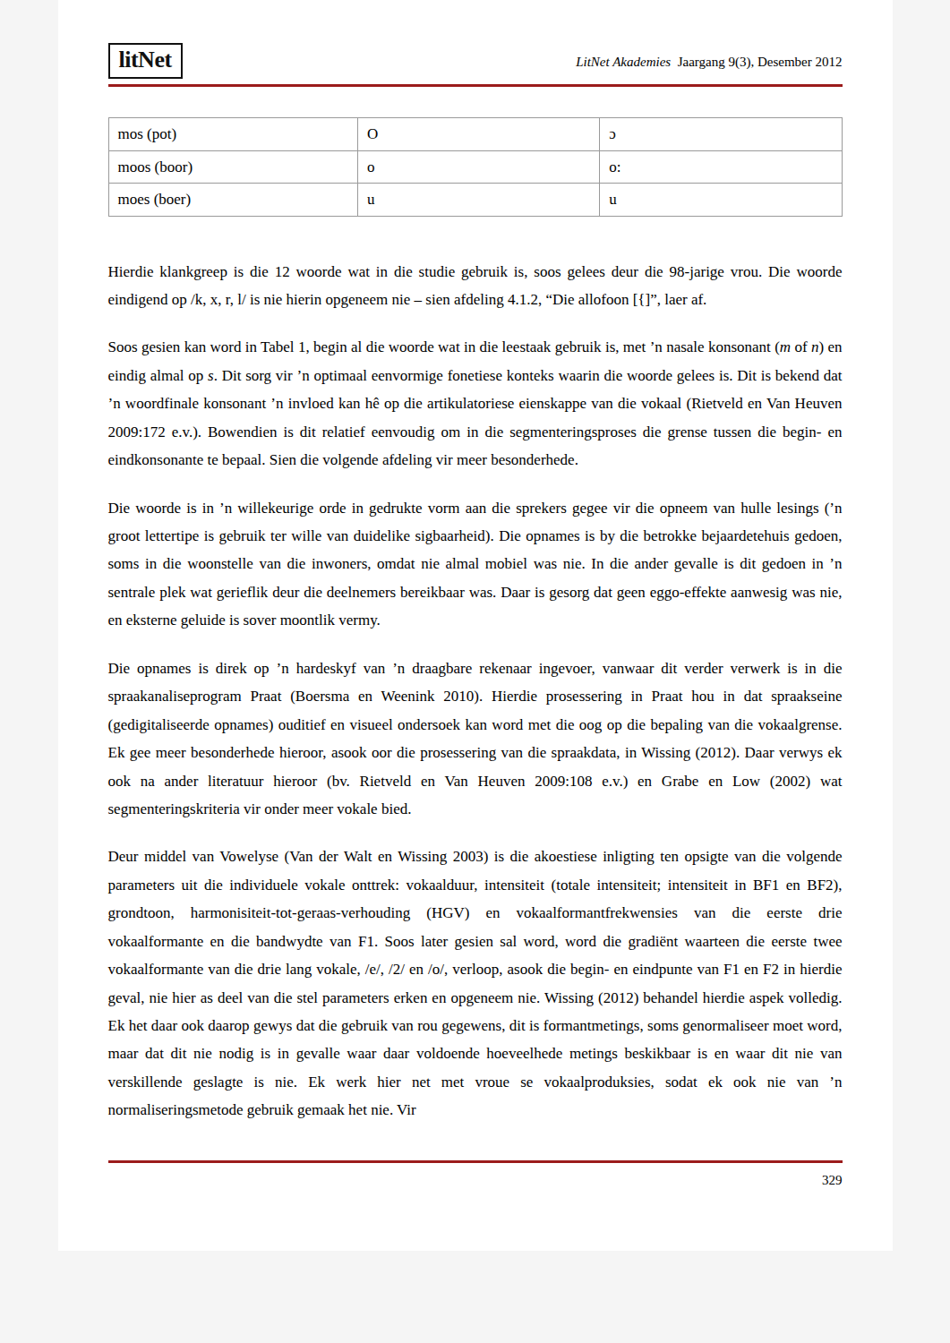lit Net
LitNet Akademies Jaargang 9(3), Desember 2012
| mos (pot) | O | ɔ |
| moos (boor) | o | o: |
| moes (boer) | u | u |
Hierdie klankgreep is die 12 woorde wat in die studie gebruik is, soos gelees deur die 98-jarige vrou. Die woorde eindigend op /k, x, r, l/ is nie hierin opgeneem nie – sien afdeling 4.1.2, “Die allofoon [{]”, laer af.
Soos gesien kan word in Tabel 1, begin al die woorde wat in die leestaak gebruik is, met ’n nasale konsonant (m of n) en eindig almal op s. Dit sorg vir ’n optimaal eenvormige fonetiese konteks waarin die woorde gelees is. Dit is bekend dat ’n woordfinale konsonant ’n invloed kan hê op die artikulatoriese eienskappe van die vokaal (Rietveld en Van Heuven 2009:172 e.v.). Bowendien is dit relatief eenvoudig om in die segmenteringsproses die grense tussen die begin- en eindkonsonante te bepaal. Sien die volgende afdeling vir meer besonderhede.
Die woorde is in ’n willekeurige orde in gedrukte vorm aan die sprekers gegee vir die opneem van hulle lesings (’n groot lettertipe is gebruik ter wille van duidelike sigbaarheid). Die opnames is by die betrokke bejaardetehuis gedoen, soms in die woonstelle van die inwoners, omdat nie almal mobiel was nie. In die ander gevalle is dit gedoen in ’n sentrale plek wat gerieflik deur die deelnemers bereikbaar was. Daar is gesorg dat geen eggo-effekte aanwesig was nie, en eksterne geluide is sover moontlik vermy.
Die opnames is direk op ’n hardeskyf van ’n draagbare rekenaar ingevoer, vanwaar dit verder verwerk is in die spraakanaliseprogram Praat (Boersma en Weenink 2010). Hierdie prosessering in Praat hou in dat spraakseine (gedigitaliseerde opnames) ouditief en visueel ondersoek kan word met die oog op die bepaling van die vokaalgrense. Ek gee meer besonderhede hieroor, asook oor die prosessering van die spraakdata, in Wissing (2012). Daar verwys ek ook na ander literatuur hieroor (bv. Rietveld en Van Heuven 2009:108 e.v.) en Grabe en Low (2002) wat segmenteringskriteria vir onder meer vokale bied.
Deur middel van Vowelyse (Van der Walt en Wissing 2003) is die akoestiese inligting ten opsigte van die volgende parameters uit die individuele vokale onttrek: vokaalduur, intensiteit (totale intensiteit; intensiteit in BF1 en BF2), grondtoon, harmonisiteit-tot-geraas-verhouding (HGV) en vokaalformantfrekwensies van die eerste drie vokaalformante en die bandwydte van F1. Soos later gesien sal word, word die gradiënt waarteen die eerste twee vokaalformante van die drie lang vokale, /e/, /2/ en /o/, verloop, asook die begin- en eindpunte van F1 en F2 in hierdie geval, nie hier as deel van die stel parameters erken en opgeneem nie. Wissing (2012) behandel hierdie aspek volledig. Ek het daar ook daarop gewys dat die gebruik van rou gegewens, dit is formantmetings, soms genormaliseer moet word, maar dat dit nie nodig is in gevalle waar daar voldoende hoeveelhede metings beskikbaar is en waar dit nie van verskillende geslagte is nie. Ek werk hier net met vroue se vokaalproduksies, sodat ek ook nie van ’n normaliseringsmetode gebruik gemaak het nie. Vir
329